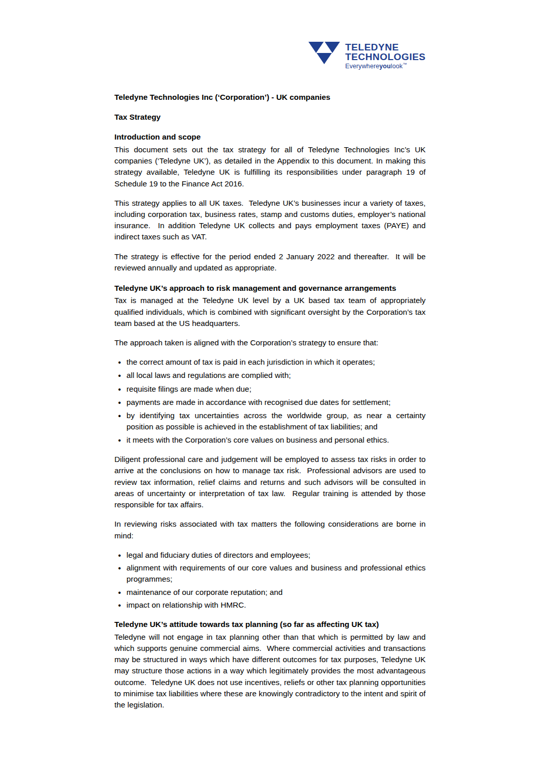TELEDYNE TECHNOLOGIES Everywhereyoulook™
Teledyne Technologies Inc (‘Corporation’) - UK companies
Tax Strategy
Introduction and scope
This document sets out the tax strategy for all of Teledyne Technologies Inc’s UK companies (‘Teledyne UK’), as detailed in the Appendix to this document. In making this strategy available, Teledyne UK is fulfilling its responsibilities under paragraph 19 of Schedule 19 to the Finance Act 2016.
This strategy applies to all UK taxes. Teledyne UK’s businesses incur a variety of taxes, including corporation tax, business rates, stamp and customs duties, employer’s national insurance. In addition Teledyne UK collects and pays employment taxes (PAYE) and indirect taxes such as VAT.
The strategy is effective for the period ended 2 January 2022 and thereafter. It will be reviewed annually and updated as appropriate.
Teledyne UK’s approach to risk management and governance arrangements
Tax is managed at the Teledyne UK level by a UK based tax team of appropriately qualified individuals, which is combined with significant oversight by the Corporation’s tax team based at the US headquarters.
The approach taken is aligned with the Corporation’s strategy to ensure that:
the correct amount of tax is paid in each jurisdiction in which it operates;
all local laws and regulations are complied with;
requisite filings are made when due;
payments are made in accordance with recognised due dates for settlement;
by identifying tax uncertainties across the worldwide group, as near a certainty position as possible is achieved in the establishment of tax liabilities; and
it meets with the Corporation’s core values on business and personal ethics.
Diligent professional care and judgement will be employed to assess tax risks in order to arrive at the conclusions on how to manage tax risk. Professional advisors are used to review tax information, relief claims and returns and such advisors will be consulted in areas of uncertainty or interpretation of tax law. Regular training is attended by those responsible for tax affairs.
In reviewing risks associated with tax matters the following considerations are borne in mind:
legal and fiduciary duties of directors and employees;
alignment with requirements of our core values and business and professional ethics programmes;
maintenance of our corporate reputation; and
impact on relationship with HMRC.
Teledyne UK’s attitude towards tax planning (so far as affecting UK tax)
Teledyne will not engage in tax planning other than that which is permitted by law and which supports genuine commercial aims. Where commercial activities and transactions may be structured in ways which have different outcomes for tax purposes, Teledyne UK may structure those actions in a way which legitimately provides the most advantageous outcome. Teledyne UK does not use incentives, reliefs or other tax planning opportunities to minimise tax liabilities where these are knowingly contradictory to the intent and spirit of the legislation.